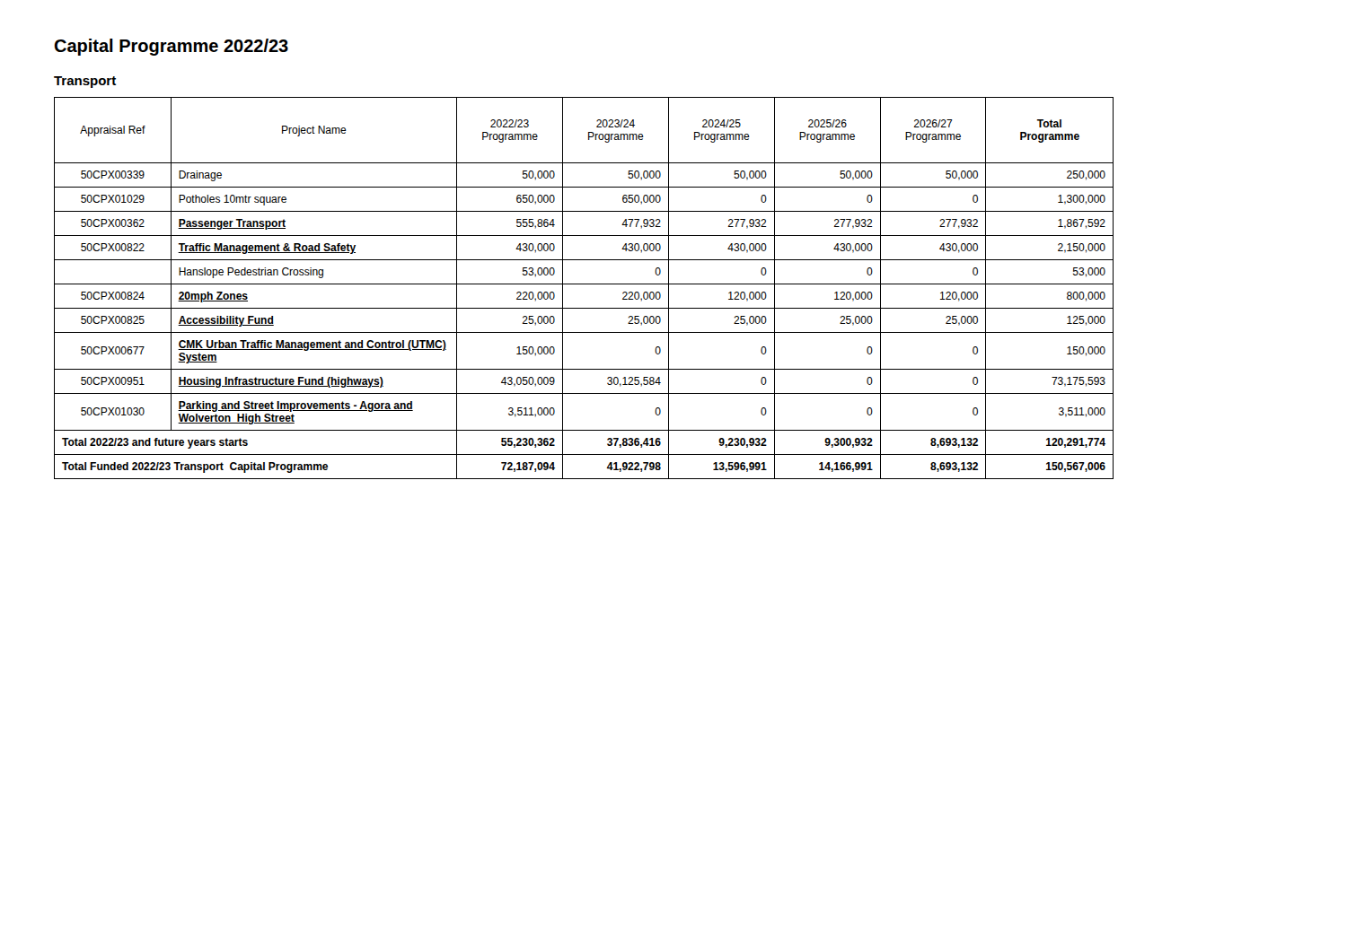Capital Programme 2022/23
Transport
| Appraisal Ref | Project Name | 2022/23 Programme | 2023/24 Programme | 2024/25 Programme | 2025/26 Programme | 2026/27 Programme | Total Programme |
| --- | --- | --- | --- | --- | --- | --- | --- |
| 50CPX00339 | Drainage | 50,000 | 50,000 | 50,000 | 50,000 | 50,000 | 250,000 |
| 50CPX01029 | Potholes 10mtr square | 650,000 | 650,000 | 0 | 0 | 0 | 1,300,000 |
| 50CPX00362 | Passenger Transport | 555,864 | 477,932 | 277,932 | 277,932 | 277,932 | 1,867,592 |
| 50CPX00822 | Traffic Management & Road Safety | 430,000 | 430,000 | 430,000 | 430,000 | 430,000 | 2,150,000 |
| | Hanslope Pedestrian Crossing | 53,000 | 0 | 0 | 0 | 0 | 53,000 |
| 50CPX00824 | 20mph Zones | 220,000 | 220,000 | 120,000 | 120,000 | 120,000 | 800,000 |
| 50CPX00825 | Accessibility Fund | 25,000 | 25,000 | 25,000 | 25,000 | 25,000 | 125,000 |
| 50CPX00677 | CMK Urban Traffic Management and Control (UTMC) System | 150,000 | 0 | 0 | 0 | 0 | 150,000 |
| 50CPX00951 | Housing Infrastructure Fund (highways) | 43,050,009 | 30,125,584 | 0 | 0 | 0 | 73,175,593 |
| 50CPX01030 | Parking and Street Improvements - Agora and Wolverton High Street | 3,511,000 | 0 | 0 | 0 | 0 | 3,511,000 |
| Total 2022/23 and future years starts | 55,230,362 | 37,836,416 | 9,230,932 | 9,300,932 | 8,693,132 | 120,291,774 |
| Total Funded 2022/23 Transport Capital Programme | 72,187,094 | 41,922,798 | 13,596,991 | 14,166,991 | 8,693,132 | 150,567,006 |